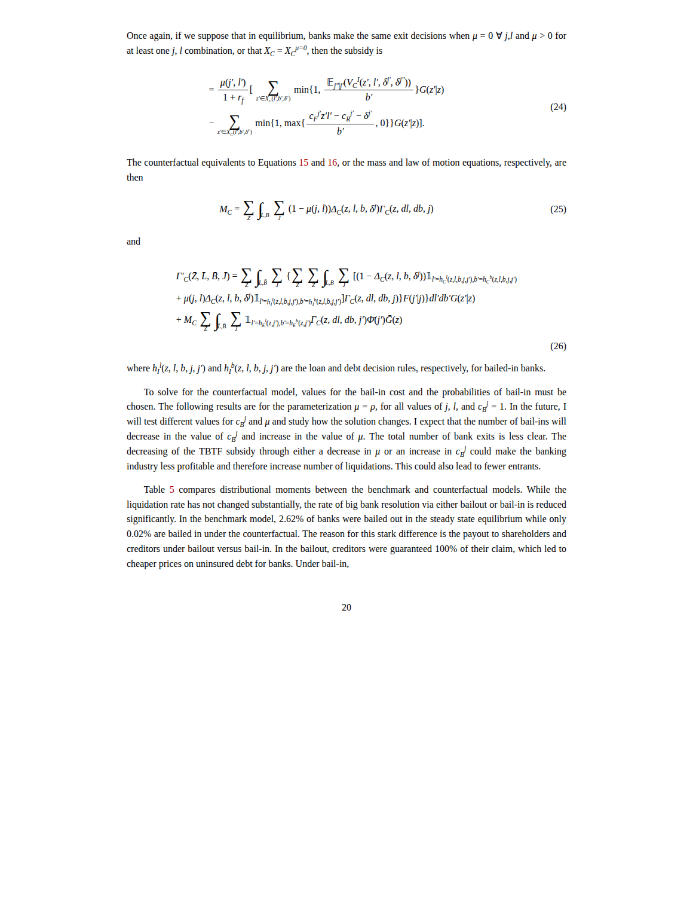Once again, if we suppose that in equilibrium, banks make the same exit decisions when μ = 0 ∀ j,l and μ > 0 for at least one j, l combination, or that XC = XCμ=0, then the subsidy is
= μ(j′, l′) 1 + rf[ ∑z′∈XC(l′,b′,δj′) min{1, 𝔼j″|j′(VCI(z′, l′, δj′, δj″)) b′}G(z′|z)
− ∑z′∈XC(l′,b′,δj′) min{1, max{cFj′z′l′ − cRj′ − δj′b′, 0}}G(z′|z)].
(24)
The counterfactual equivalents to Equations 15 and 16, or the mass and law of motion equations, respectively, are then
MC = ∑Z ∫L,B ∑J (1 − μ(j, l))ΔC(z, l, b, δj)ΓC(z, dl, db, j)
(25)
and
Γ′C(Z̄, L̄, B̄, J̄) = ∑Z̄ ∫L,B̄ ∑J̄ {∑Z ∑Z ∫L,B ∑J [(1 − ΔC(z, l, b, δj))𝟙l′=hCl(z,l,b,j,j′),b′=hCb(z,l,b,j,j′)
+ μ(j, l)ΔC(z, l, b, δj)𝟙l′=hIl(z,l,b,j,j′),b′=hIb(z,l,b,j,j′)]ΓC(z, dl, db, j)}F(j′|j)}dl′db′G(z′|z)
+ MC ∑Z̄ ∫L̄,B̄ ∑J̄ 𝟙l′=hEl(z,j′),b′=hEb(z,j′)ΓC(z, dl, db, j′)Φ̄(j′)Ḡ(z)
(26)
where hIl(z, l, b, j, j′) and hIb(z, l, b, j, j′) are the loan and debt decision rules, respectively, for bailed-in banks.
To solve for the counterfactual model, values for the bail-in cost and the probabilities of bail-in must be chosen. The following results are for the parameterization μ = ρ, for all values of j, l, and cBj = 1. In the future, I will test different values for cBj and μ and study how the solution changes. I expect that the number of bail-ins will decrease in the value of cBj and increase in the value of μ. The total number of bank exits is less clear. The decreasing of the TBTF subsidy through either a decrease in μ or an increase in cBj could make the banking industry less profitable and therefore increase number of liquidations. This could also lead to fewer entrants.
Table 5 compares distributional moments between the benchmark and counterfactual models. While the liquidation rate has not changed substantially, the rate of big bank resolution via either bailout or bail-in is reduced significantly. In the benchmark model, 2.62% of banks were bailed out in the steady state equilibrium while only 0.02% are bailed in under the counterfactual. The reason for this stark difference is the payout to shareholders and creditors under bailout versus bail-in. In the bailout, creditors were guaranteed 100% of their claim, which led to cheaper prices on uninsured debt for banks. Under bail-in,
20